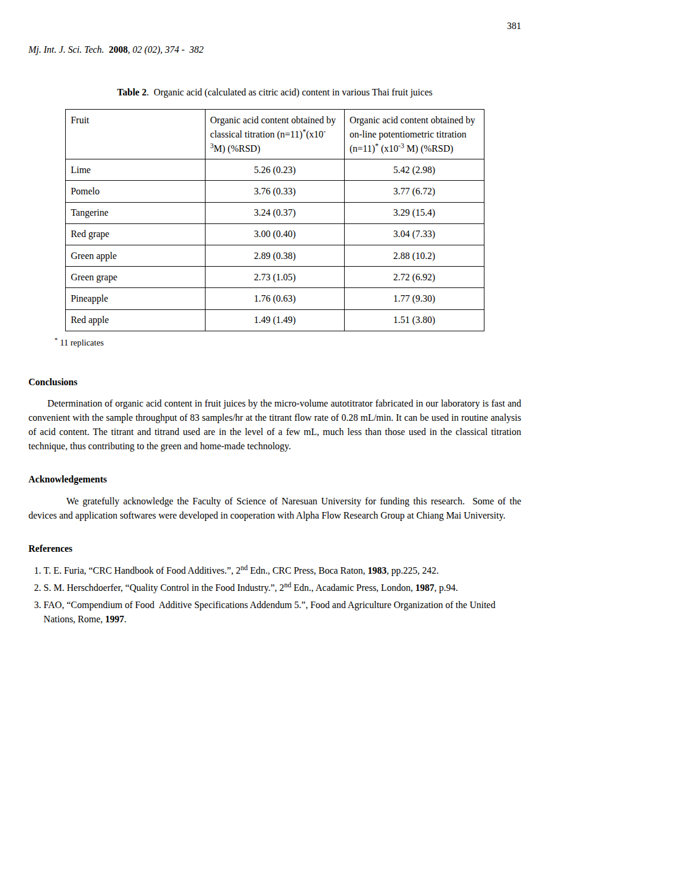381
Mj. Int. J. Sci. Tech. 2008, 02 (02), 374 - 382
Table 2. Organic acid (calculated as citric acid) content in various Thai fruit juices
| Fruit | Organic acid content obtained by classical titration (n=11) * (x10 -3 M) (%RSD) | Organic acid content obtained by on-line potentiometric titration (n=11) * (x10 -3 M) (%RSD) |
| --- | --- | --- |
| Lime | 5.26 (0.23) | 5.42 (2.98) |
| Pomelo | 3.76 (0.33) | 3.77 (6.72) |
| Tangerine | 3.24 (0.37) | 3.29 (15.4) |
| Red grape | 3.00 (0.40) | 3.04 (7.33) |
| Green apple | 2.89 (0.38) | 2.88 (10.2) |
| Green grape | 2.73 (1.05) | 2.72 (6.92) |
| Pineapple | 1.76 (0.63) | 1.77 (9.30) |
| Red apple | 1.49 (1.49) | 1.51 (3.80) |
* 11 replicates
Conclusions
Determination of organic acid content in fruit juices by the micro-volume autotitrator fabricated in our laboratory is fast and convenient with the sample throughput of 83 samples/hr at the titrant flow rate of 0.28 mL/min. It can be used in routine analysis of acid content. The titrant and titrand used are in the level of a few mL, much less than those used in the classical titration technique, thus contributing to the green and home-made technology.
Acknowledgements
We gratefully acknowledge the Faculty of Science of Naresuan University for funding this research. Some of the devices and application softwares were developed in cooperation with Alpha Flow Research Group at Chiang Mai University.
References
T. E. Furia, “CRC Handbook of Food Additives.”, 2nd Edn., CRC Press, Boca Raton, 1983, pp.225, 242.
S. M. Herschdoerfer, “Quality Control in the Food Industry.”, 2nd Edn., Acadamic Press, London, 1987, p.94.
FAO, “Compendium of Food Additive Specifications Addendum 5.”, Food and Agriculture Organization of the United Nations, Rome, 1997.